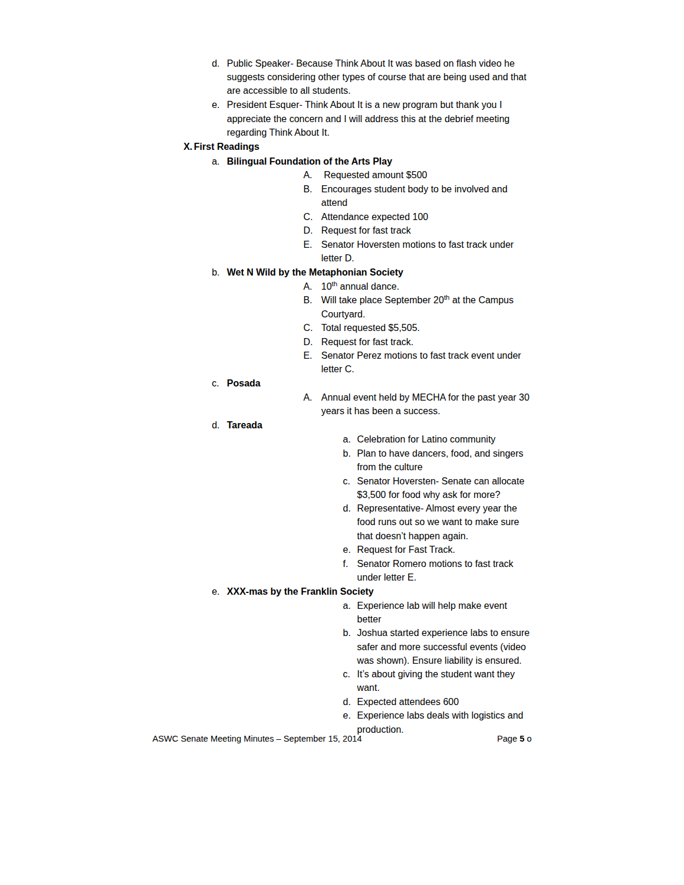d. Public Speaker- Because Think About It was based on flash video he suggests considering other types of course that are being used and that are accessible to all students.
e. President Esquer- Think About It is a new program but thank you I appreciate the concern and I will address this at the debrief meeting regarding Think About It.
X. First Readings
a. Bilingual Foundation of the Arts Play
A. Requested amount $500
B. Encourages student body to be involved and attend
C. Attendance expected 100
D. Request for fast track
E. Senator Hoversten motions to fast track under letter D.
b. Wet N Wild by the Metaphonian Society
A. 10th annual dance.
B. Will take place September 20th at the Campus Courtyard.
C. Total requested $5,505.
D. Request for fast track.
E. Senator Perez motions to fast track event under letter C.
c. Posada
A. Annual event held by MECHA for the past year 30 years it has been a success.
d. Tareada
a. Celebration for Latino community
b. Plan to have dancers, food, and singers from the culture
c. Senator Hoversten- Senate can allocate $3,500 for food why ask for more?
d. Representative- Almost every year the food runs out so we want to make sure that doesn’t happen again.
e. Request for Fast Track.
f. Senator Romero motions to fast track under letter E.
e. XXX-mas by the Franklin Society
a. Experience lab will help make event better
b. Joshua started experience labs to ensure safer and more successful events (video was shown). Ensure liability is ensured.
c. It’s about giving the student want they want.
d. Expected attendees 600
e. Experience labs deals with logistics and production.
ASWC Senate Meeting Minutes – September 15, 2014 Page 5 o